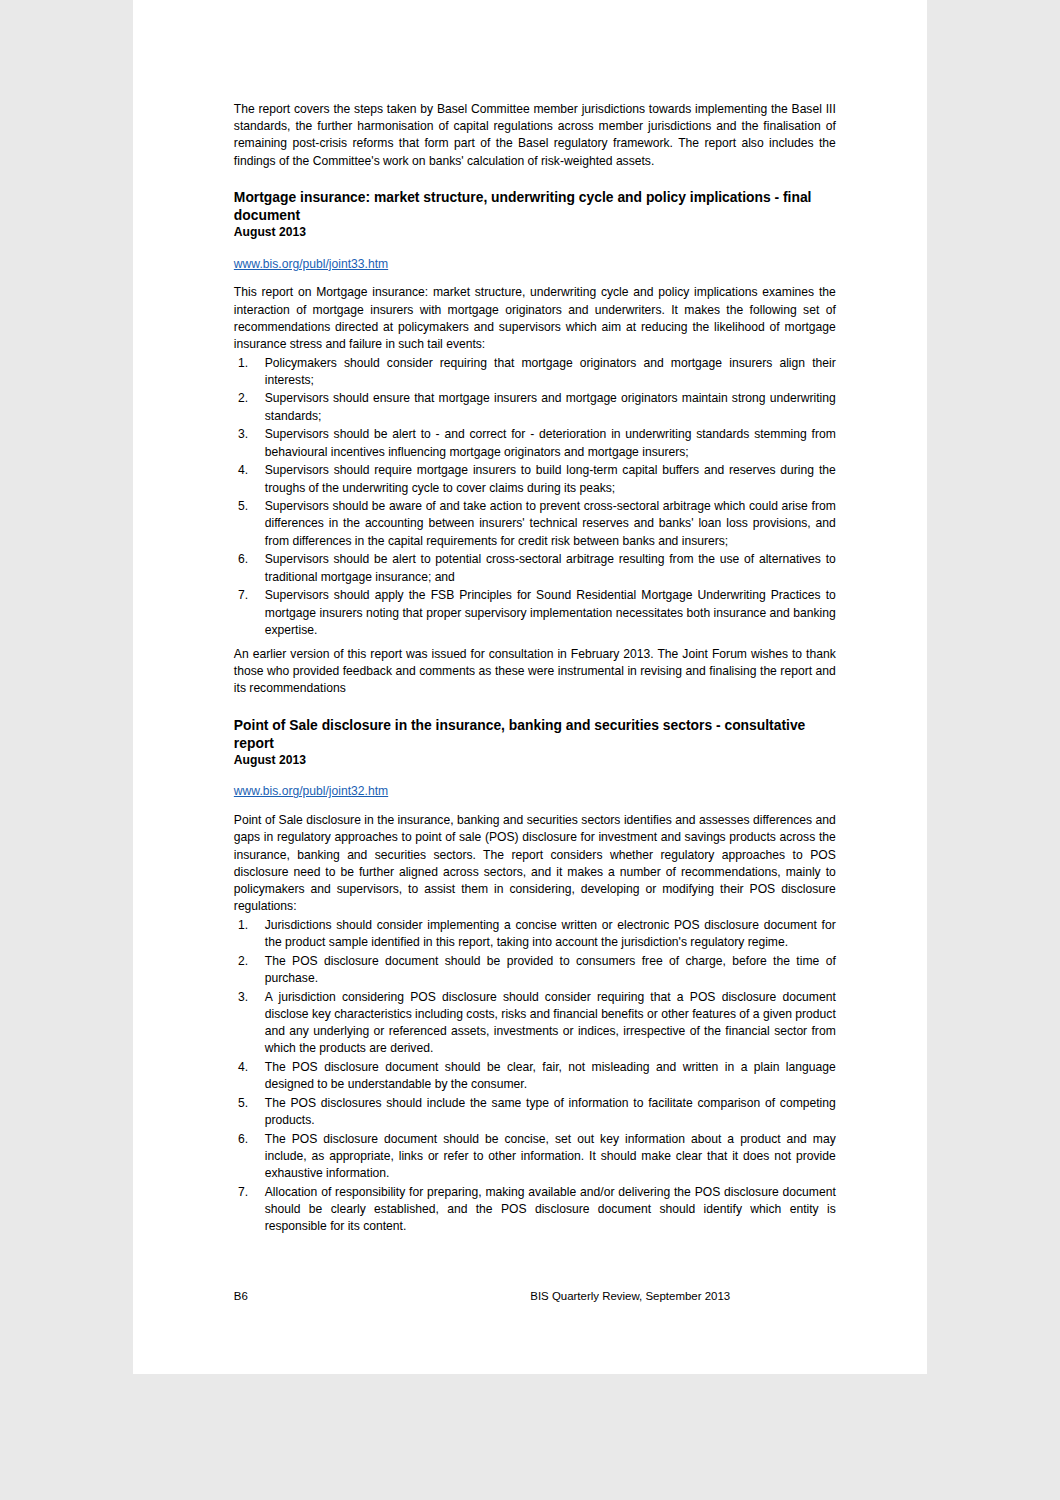The report covers the steps taken by Basel Committee member jurisdictions towards implementing the Basel III standards, the further harmonisation of capital regulations across member jurisdictions and the finalisation of remaining post-crisis reforms that form part of the Basel regulatory framework. The report also includes the findings of the Committee's work on banks' calculation of risk-weighted assets.
Mortgage insurance: market structure, underwriting cycle and policy implications - final document
August 2013
www.bis.org/publ/joint33.htm
This report on Mortgage insurance: market structure, underwriting cycle and policy implications examines the interaction of mortgage insurers with mortgage originators and underwriters. It makes the following set of recommendations directed at policymakers and supervisors which aim at reducing the likelihood of mortgage insurance stress and failure in such tail events:
Policymakers should consider requiring that mortgage originators and mortgage insurers align their interests;
Supervisors should ensure that mortgage insurers and mortgage originators maintain strong underwriting standards;
Supervisors should be alert to - and correct for - deterioration in underwriting standards stemming from behavioural incentives influencing mortgage originators and mortgage insurers;
Supervisors should require mortgage insurers to build long-term capital buffers and reserves during the troughs of the underwriting cycle to cover claims during its peaks;
Supervisors should be aware of and take action to prevent cross-sectoral arbitrage which could arise from differences in the accounting between insurers' technical reserves and banks' loan loss provisions, and from differences in the capital requirements for credit risk between banks and insurers;
Supervisors should be alert to potential cross-sectoral arbitrage resulting from the use of alternatives to traditional mortgage insurance; and
Supervisors should apply the FSB Principles for Sound Residential Mortgage Underwriting Practices to mortgage insurers noting that proper supervisory implementation necessitates both insurance and banking expertise.
An earlier version of this report was issued for consultation in February 2013. The Joint Forum wishes to thank those who provided feedback and comments as these were instrumental in revising and finalising the report and its recommendations
Point of Sale disclosure in the insurance, banking and securities sectors - consultative report
August 2013
www.bis.org/publ/joint32.htm
Point of Sale disclosure in the insurance, banking and securities sectors identifies and assesses differences and gaps in regulatory approaches to point of sale (POS) disclosure for investment and savings products across the insurance, banking and securities sectors. The report considers whether regulatory approaches to POS disclosure need to be further aligned across sectors, and it makes a number of recommendations, mainly to policymakers and supervisors, to assist them in considering, developing or modifying their POS disclosure regulations:
Jurisdictions should consider implementing a concise written or electronic POS disclosure document for the product sample identified in this report, taking into account the jurisdiction's regulatory regime.
The POS disclosure document should be provided to consumers free of charge, before the time of purchase.
A jurisdiction considering POS disclosure should consider requiring that a POS disclosure document disclose key characteristics including costs, risks and financial benefits or other features of a given product and any underlying or referenced assets, investments or indices, irrespective of the financial sector from which the products are derived.
The POS disclosure document should be clear, fair, not misleading and written in a plain language designed to be understandable by the consumer.
The POS disclosures should include the same type of information to facilitate comparison of competing products.
The POS disclosure document should be concise, set out key information about a product and may include, as appropriate, links or refer to other information. It should make clear that it does not provide exhaustive information.
Allocation of responsibility for preparing, making available and/or delivering the POS disclosure document should be clearly established, and the POS disclosure document should identify which entity is responsible for its content.
B6 BIS Quarterly Review, September 2013